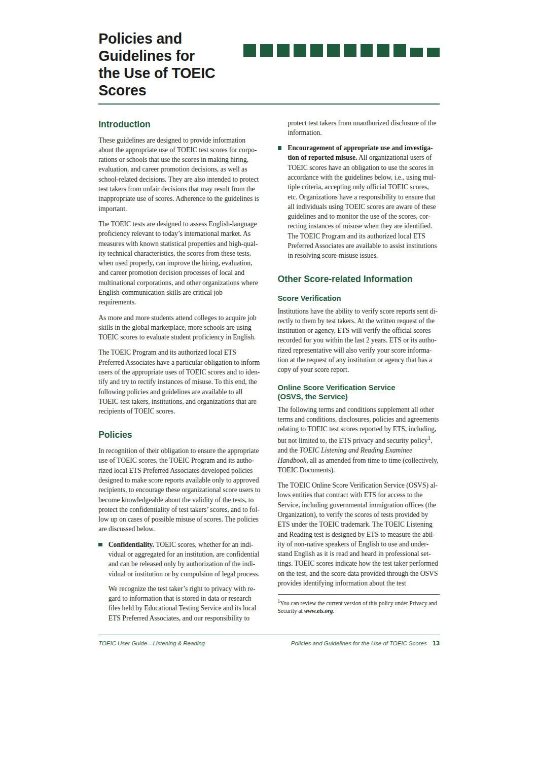Policies and Guidelines for
the Use of TOEIC Scores
Introduction
These guidelines are designed to provide information about the appropriate use of TOEIC test scores for corporations or schools that use the scores in making hiring, evaluation, and career promotion decisions, as well as school-related decisions. They are also intended to protect test takers from unfair decisions that may result from the inappropriate use of scores. Adherence to the guidelines is important.
The TOEIC tests are designed to assess English-language proficiency relevant to today’s international market. As measures with known statistical properties and high-quality technical characteristics, the scores from these tests, when used properly, can improve the hiring, evaluation, and career promotion decision processes of local and multinational corporations, and other organizations where English-communication skills are critical job requirements.
As more and more students attend colleges to acquire job skills in the global marketplace, more schools are using TOEIC scores to evaluate student proficiency in English.
The TOEIC Program and its authorized local ETS Preferred Associates have a particular obligation to inform users of the appropriate uses of TOEIC scores and to identify and try to rectify instances of misuse. To this end, the following policies and guidelines are available to all TOEIC test takers, institutions, and organizations that are recipients of TOEIC scores.
Policies
In recognition of their obligation to ensure the appropriate use of TOEIC scores, the TOEIC Program and its authorized local ETS Preferred Associates developed policies designed to make score reports available only to approved recipients, to encourage these organizational score users to become knowledgeable about the validity of the tests, to protect the confidentiality of test takers’ scores, and to follow up on cases of possible misuse of scores. The policies are discussed below.
Confidentiality. TOEIC scores, whether for an individual or aggregated for an institution, are confidential and can be released only by authorization of the individual or institution or by compulsion of legal process.
We recognize the test taker’s right to privacy with regard to information that is stored in data or research files held by Educational Testing Service and its local ETS Preferred Associates, and our responsibility to protect test takers from unauthorized disclosure of the information.
Encouragement of appropriate use and investigation of reported misuse. All organizational users of TOEIC scores have an obligation to use the scores in accordance with the guidelines below, i.e., using multiple criteria, accepting only official TOEIC scores, etc. Organizations have a responsibility to ensure that all individuals using TOEIC scores are aware of these guidelines and to monitor the use of the scores, correcting instances of misuse when they are identified. The TOEIC Program and its authorized local ETS Preferred Associates are available to assist institutions in resolving score-misuse issues.
Other Score-related Information
Score Verification
Institutions have the ability to verify score reports sent directly to them by test takers. At the written request of the institution or agency, ETS will verify the official scores recorded for you within the last 2 years. ETS or its authorized representative will also verify your score information at the request of any institution or agency that has a copy of your score report.
Online Score Verification Service
(OSVS, the Service)
The following terms and conditions supplement all other terms and conditions, disclosures, policies and agreements relating to TOEIC test scores reported by ETS, including, but not limited to, the ETS privacy and security policy1, and the TOEIC Listening and Reading Examinee Handbook, all as amended from time to time (collectively, TOEIC Documents).
The TOEIC Online Score Verification Service (OSVS) allows entities that contract with ETS for access to the Service, including governmental immigration offices (the Organization), to verify the scores of tests provided by ETS under the TOEIC trademark. The TOEIC Listening and Reading test is designed by ETS to measure the ability of non-native speakers of English to use and understand English as it is read and heard in professional settings. TOEIC scores indicate how the test taker performed on the test, and the score data provided through the OSVS provides identifying information about the test
1You can review the current version of this policy under Privacy and Security at www.ets.org.
TOEIC User Guide—Listening & Reading
Policies and Guidelines for the Use of TOEIC Scores 13